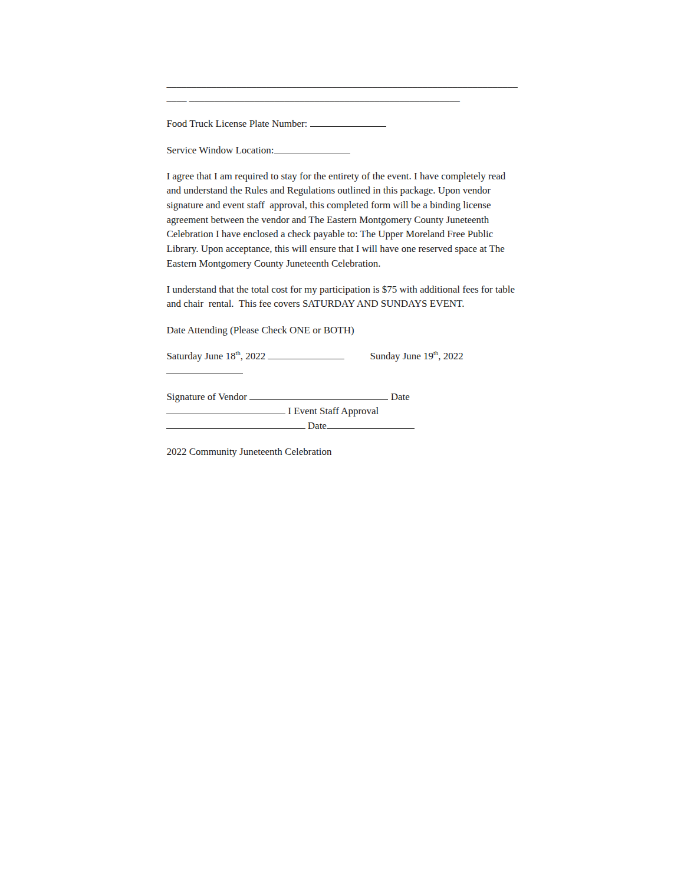_______________________________________________________________________________________ ____ ______________________________________________________
Food Truck License Plate Number:
Service Window Location:
I agree that I am required to stay for the entirety of the event. I have completely read and understand the Rules and Regulations outlined in this package. Upon vendor signature and event staff approval, this completed form will be a binding license agreement between the vendor and The Eastern Montgomery County Juneteenth Celebration I have enclosed a check payable to: The Upper Moreland Free Public Library. Upon acceptance, this will ensure that I will have one reserved space at The Eastern Montgomery County Juneteenth Celebration.
I understand that the total cost for my participation is $75 with additional fees for table and chair rental. This fee covers SATURDAY AND SUNDAYS EVENT.
Date Attending (Please Check ONE or BOTH)
Saturday June 18th, 2022 Sunday June 19th, 2022
Signature of Vendor Date I Event Staff Approval Date
2022 Community Juneteenth Celebration